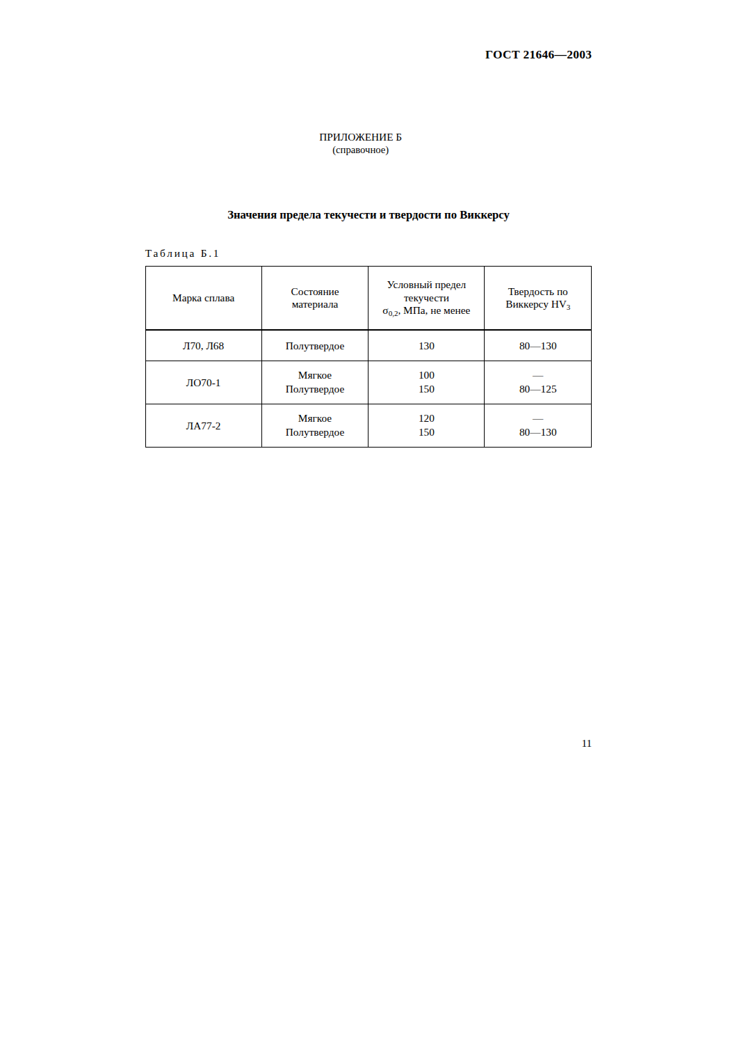ГОСТ 21646—2003
ПРИЛОЖЕНИЕ Б
(справочное)
Значения предела текучести и твердости по Виккерсу
Таблица Б.1
| Марка сплава | Состояние материала | Условный предел текучести σ 0,2 , МПа, не менее | Твердость по Виккерсу HV 3 |
| --- | --- | --- | --- |
| Л70, Л68 | Полутвердое | 130 | 80—130 |
| ЛО70-1 | Мягкое Полутвердое | 100 150 | — 80—125 |
| ЛА77-2 | Мягкое Полутвердое | 120 150 | — 80—130 |
11